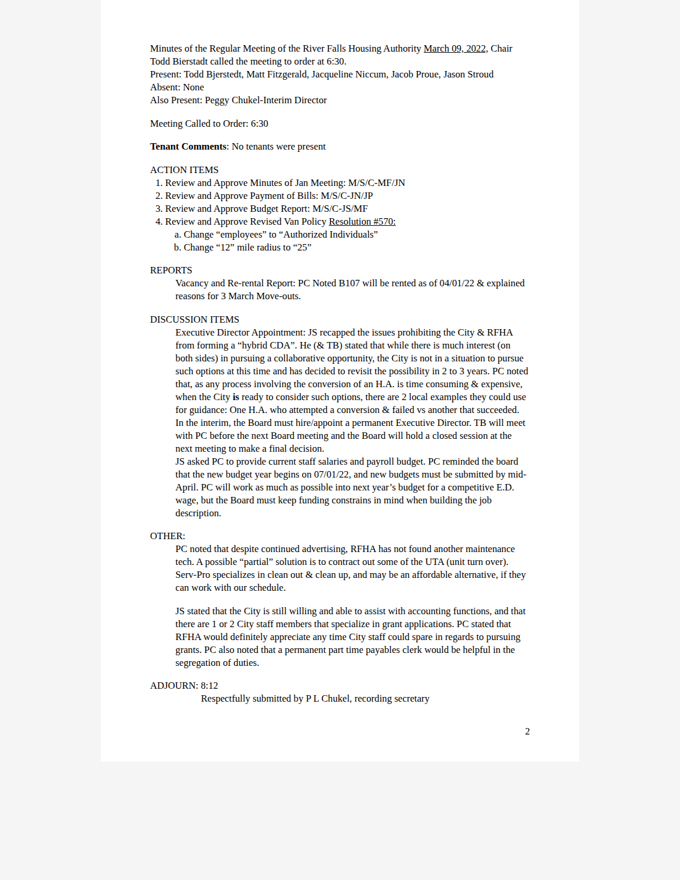Minutes of the Regular Meeting of the River Falls Housing Authority March 09, 2022, Chair Todd Bierstadt called the meeting to order at 6:30.
Present: Todd Bjerstedt, Matt Fitzgerald, Jacqueline Niccum, Jacob Proue, Jason Stroud
Absent: None
Also Present: Peggy Chukel-Interim Director
Meeting Called to Order: 6:30
Tenant Comments: No tenants were present
ACTION ITEMS
Review and Approve Minutes of Jan Meeting: M/S/C-MF/JN
Review and Approve Payment of Bills: M/S/C-JN/JP
Review and Approve Budget Report: M/S/C-JS/MF
Review and Approve Revised Van Policy Resolution #570:
Change “employees” to “Authorized Individuals”
Change “12” mile radius to “25”
REPORTS
Vacancy and Re-rental Report: PC Noted B107 will be rented as of 04/01/22 & explained reasons for 3 March Move-outs.
DISCUSSION ITEMS
Executive Director Appointment: JS recapped the issues prohibiting the City & RFHA from forming a “hybrid CDA”. He (& TB) stated that while there is much interest (on both sides) in pursuing a collaborative opportunity, the City is not in a situation to pursue such options at this time and has decided to revisit the possibility in 2 to 3 years. PC noted that, as any process involving the conversion of an H.A. is time consuming & expensive, when the City is ready to consider such options, there are 2 local examples they could use for guidance: One H.A. who attempted a conversion & failed vs another that succeeded.
In the interim, the Board must hire/appoint a permanent Executive Director. TB will meet with PC before the next Board meeting and the Board will hold a closed session at the next meeting to make a final decision.
JS asked PC to provide current staff salaries and payroll budget. PC reminded the board that the new budget year begins on 07/01/22, and new budgets must be submitted by mid-April. PC will work as much as possible into next year’s budget for a competitive E.D. wage, but the Board must keep funding constrains in mind when building the job description.
OTHER:
PC noted that despite continued advertising, RFHA has not found another maintenance tech. A possible “partial” solution is to contract out some of the UTA (unit turn over). Serv-Pro specializes in clean out & clean up, and may be an affordable alternative, if they can work with our schedule.
JS stated that the City is still willing and able to assist with accounting functions, and that there are 1 or 2 City staff members that specialize in grant applications. PC stated that RFHA would definitely appreciate any time City staff could spare in regards to pursuing grants. PC also noted that a permanent part time payables clerk would be helpful in the segregation of duties.
ADJOURN: 8:12
Respectfully submitted by P L Chukel, recording secretary
2